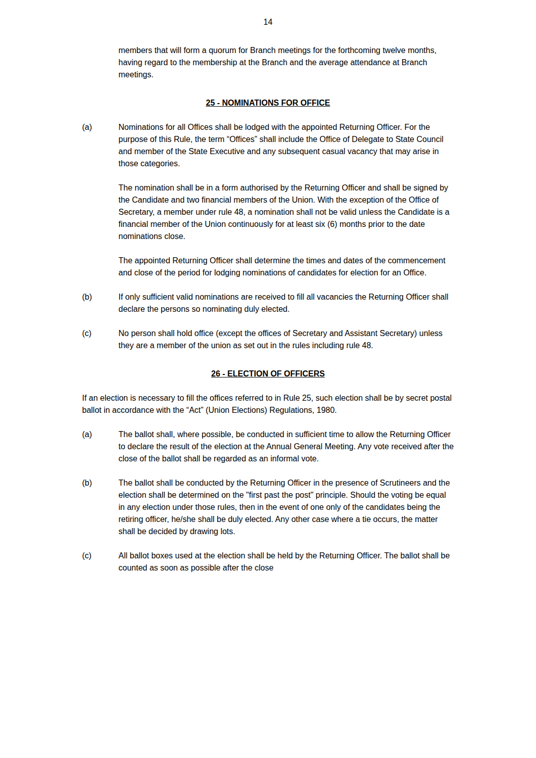14
members that will form a quorum for Branch meetings for the forthcoming twelve months, having regard to the membership at the Branch and the average attendance at Branch meetings.
25 - NOMINATIONS FOR OFFICE
(a)
Nominations for all Offices shall be lodged with the appointed Returning Officer. For the purpose of this Rule, the term “Offices” shall include the Office of Delegate to State Council and member of the State Executive and any subsequent casual vacancy that may arise in those categories.
The nomination shall be in a form authorised by the Returning Officer and shall be signed by the Candidate and two financial members of the Union. With the exception of the Office of Secretary, a member under rule 48, a nomination shall not be valid unless the Candidate is a financial member of the Union continuously for at least six (6) months prior to the date nominations close.
The appointed Returning Officer shall determine the times and dates of the commencement and close of the period for lodging nominations of candidates for election for an Office.
(b)
If only sufficient valid nominations are received to fill all vacancies the Returning Officer shall declare the persons so nominating duly elected.
(c)
No person shall hold office (except the offices of Secretary and Assistant Secretary) unless they are a member of the union as set out in the rules including rule 48.
26 - ELECTION OF OFFICERS
If an election is necessary to fill the offices referred to in Rule 25, such election shall be by secret postal ballot in accordance with the “Act” (Union Elections) Regulations, 1980.
(a)
The ballot shall, where possible, be conducted in sufficient time to allow the Returning Officer to declare the result of the election at the Annual General Meeting. Any vote received after the close of the ballot shall be regarded as an informal vote.
(b)
The ballot shall be conducted by the Returning Officer in the presence of Scrutineers and the election shall be determined on the "first past the post" principle. Should the voting be equal in any election under those rules, then in the event of one only of the candidates being the retiring officer, he/she shall be duly elected. Any other case where a tie occurs, the matter shall be decided by drawing lots.
(c)
All ballot boxes used at the election shall be held by the Returning Officer. The ballot shall be counted as soon as possible after the close